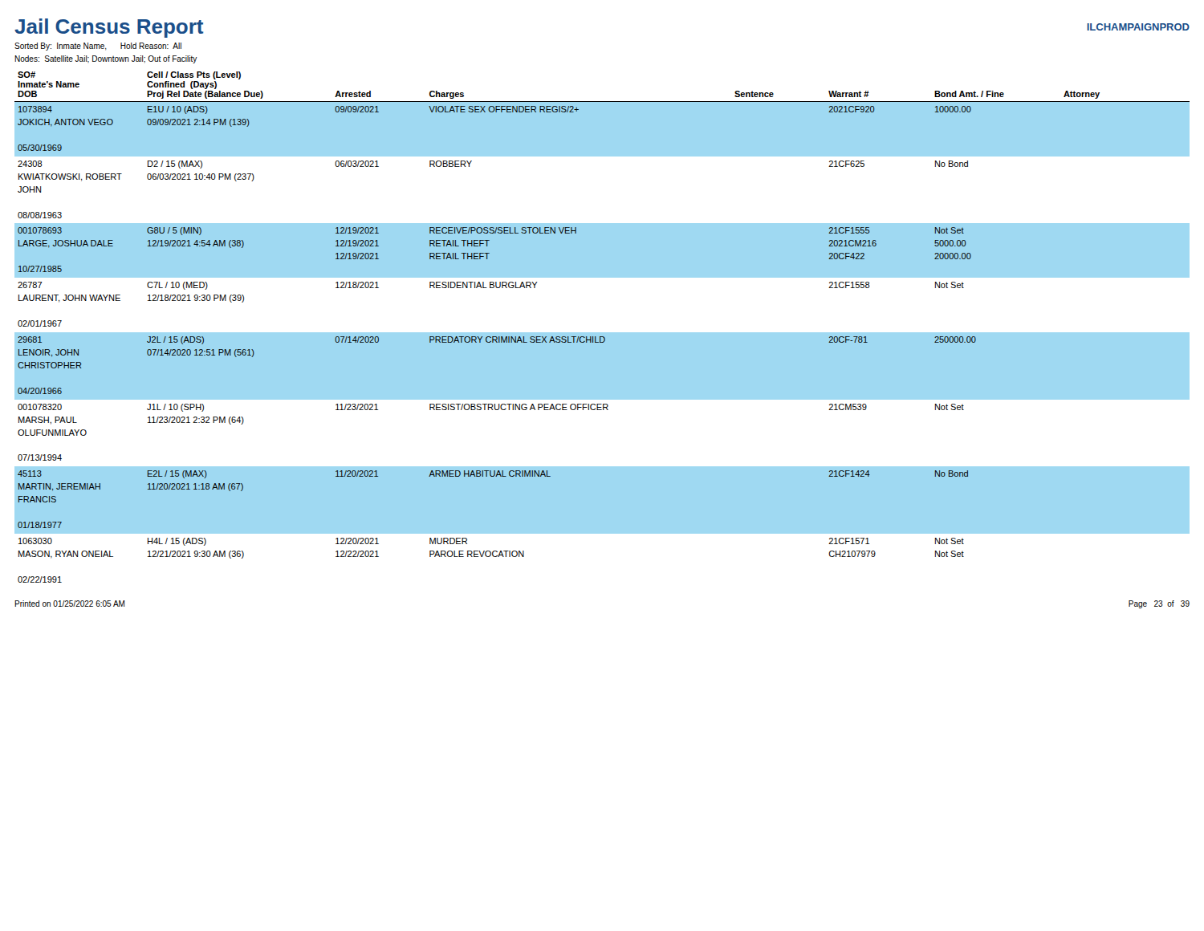ILCHAMPAIGNPROD
Jail Census Report
Sorted By: Inmate Name, Hold Reason: All
Nodes: Satellite Jail; Downtown Jail; Out of Facility
| SO# Inmate's Name DOB | Cell / Class Pts (Level) Confined (Days) Proj Rel Date (Balance Due) | Arrested | Charges | Sentence | Warrant # | Bond Amt. / Fine | Attorney |
| --- | --- | --- | --- | --- | --- | --- | --- |
| 1073894 JOKICH, ANTON VEGO 05/30/1969 | E1U / 10 (ADS) 09/09/2021 2:14 PM (139) | 09/09/2021 | VIOLATE SEX OFFENDER REGIS/2+ | | 2021CF920 | 10000.00 | |
| 24308 KWIATKOWSKI, ROBERT JOHN 08/08/1963 | D2 / 15 (MAX) 06/03/2021 10:40 PM (237) | 06/03/2021 | ROBBERY | | 21CF625 | No Bond | |
| 001078693 LARGE, JOSHUA DALE 10/27/1985 | G8U / 5 (MIN) 12/19/2021 4:54 AM (38) | 12/19/2021 12/19/2021 12/19/2021 | RECEIVE/POSS/SELL STOLEN VEH RETAIL THEFT RETAIL THEFT | | 21CF1555 2021CM216 20CF422 | Not Set 5000.00 20000.00 | |
| 26787 LAURENT, JOHN WAYNE 02/01/1967 | C7L / 10 (MED) 12/18/2021 9:30 PM (39) | 12/18/2021 | RESIDENTIAL BURGLARY | | 21CF1558 | Not Set | |
| 29681 LENOIR, JOHN CHRISTOPHER 04/20/1966 | J2L / 15 (ADS) 07/14/2020 12:51 PM (561) | 07/14/2020 | PREDATORY CRIMINAL SEX ASSLT/CHILD | | 20CF-781 | 250000.00 | |
| 001078320 MARSH, PAUL OLUFUNMILAYO 07/13/1994 | J1L / 10 (SPH) 11/23/2021 2:32 PM (64) | 11/23/2021 | RESIST/OBSTRUCTING A PEACE OFFICER | | 21CM539 | Not Set | |
| 45113 MARTIN, JEREMIAH FRANCIS 01/18/1977 | E2L / 15 (MAX) 11/20/2021 1:18 AM (67) | 11/20/2021 | ARMED HABITUAL CRIMINAL | | 21CF1424 | No Bond | |
| 1063030 MASON, RYAN ONEIAL 02/22/1991 | H4L / 15 (ADS) 12/21/2021 9:30 AM (36) | 12/20/2021 12/22/2021 | MURDER PAROLE REVOCATION | | 21CF1571 CH2107979 | Not Set Not Set | |
Printed on 01/25/2022 6:05 AM
Page 23 of 39